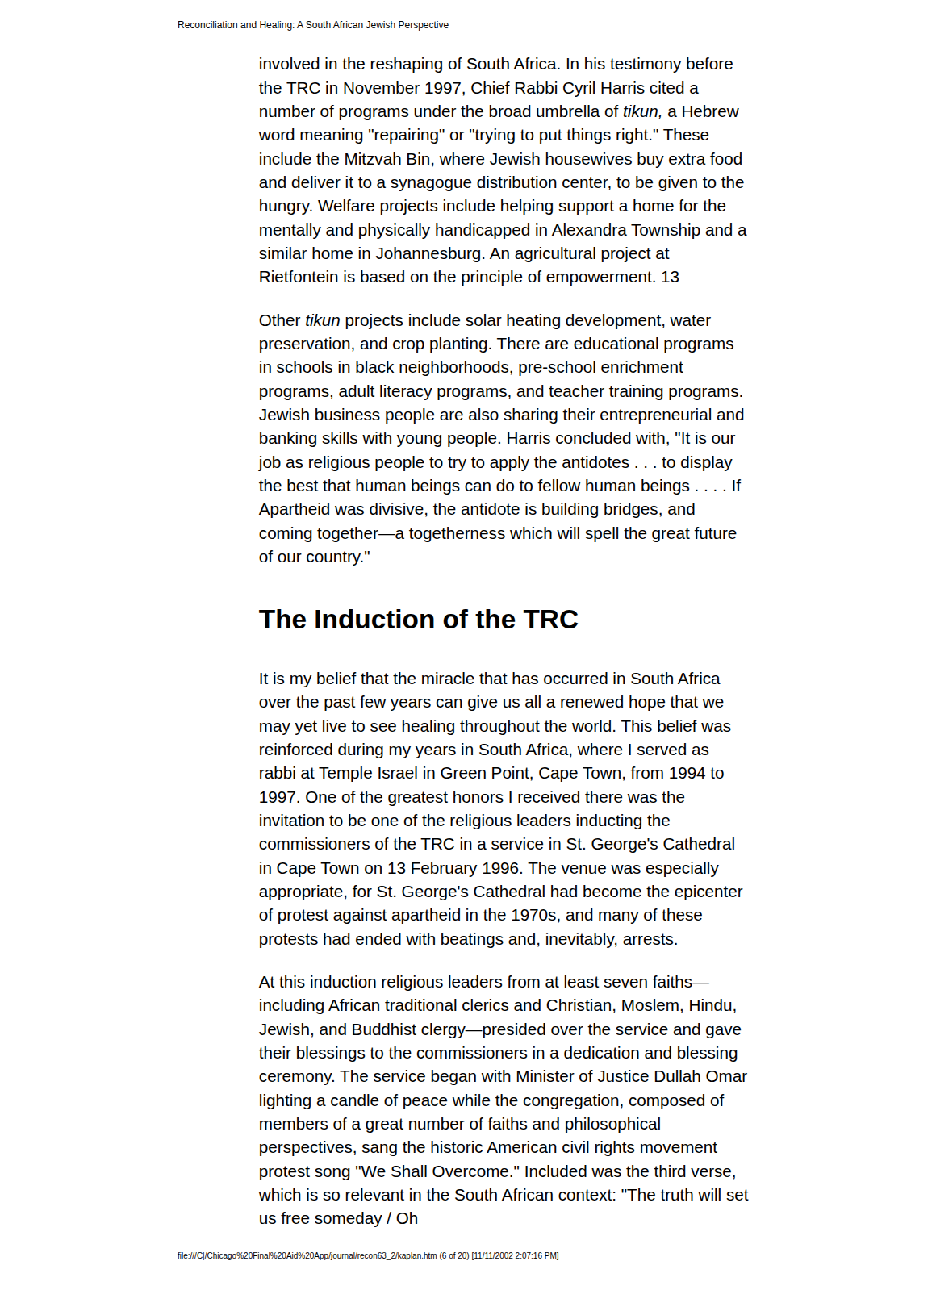Reconciliation and Healing: A South African Jewish Perspective
involved in the reshaping of South Africa. In his testimony before the TRC in November 1997, Chief Rabbi Cyril Harris cited a number of programs under the broad umbrella of tikun, a Hebrew word meaning "repairing" or "trying to put things right." These include the Mitzvah Bin, where Jewish housewives buy extra food and deliver it to a synagogue distribution center, to be given to the hungry. Welfare projects include helping support a home for the mentally and physically handicapped in Alexandra Township and a similar home in Johannesburg. An agricultural project at Rietfontein is based on the principle of empowerment. 13
Other tikun projects include solar heating development, water preservation, and crop planting. There are educational programs in schools in black neighborhoods, pre-school enrichment programs, adult literacy programs, and teacher training programs. Jewish business people are also sharing their entrepreneurial and banking skills with young people. Harris concluded with, "It is our job as religious people to try to apply the antidotes . . . to display the best that human beings can do to fellow human beings . . . . If Apartheid was divisive, the antidote is building bridges, and coming together—a togetherness which will spell the great future of our country."
The Induction of the TRC
It is my belief that the miracle that has occurred in South Africa over the past few years can give us all a renewed hope that we may yet live to see healing throughout the world. This belief was reinforced during my years in South Africa, where I served as rabbi at Temple Israel in Green Point, Cape Town, from 1994 to 1997. One of the greatest honors I received there was the invitation to be one of the religious leaders inducting the commissioners of the TRC in a service in St. George's Cathedral in Cape Town on 13 February 1996. The venue was especially appropriate, for St. George's Cathedral had become the epicenter of protest against apartheid in the 1970s, and many of these protests had ended with beatings and, inevitably, arrests.
At this induction religious leaders from at least seven faiths—including African traditional clerics and Christian, Moslem, Hindu, Jewish, and Buddhist clergy—presided over the service and gave their blessings to the commissioners in a dedication and blessing ceremony. The service began with Minister of Justice Dullah Omar lighting a candle of peace while the congregation, composed of members of a great number of faiths and philosophical perspectives, sang the historic American civil rights movement protest song "We Shall Overcome." Included was the third verse, which is so relevant in the South African context: "The truth will set us free someday / Oh
file:///C|/Chicago%20Final%20Aid%20App/journal/recon63_2/kaplan.htm (6 of 20) [11/11/2002 2:07:16 PM]